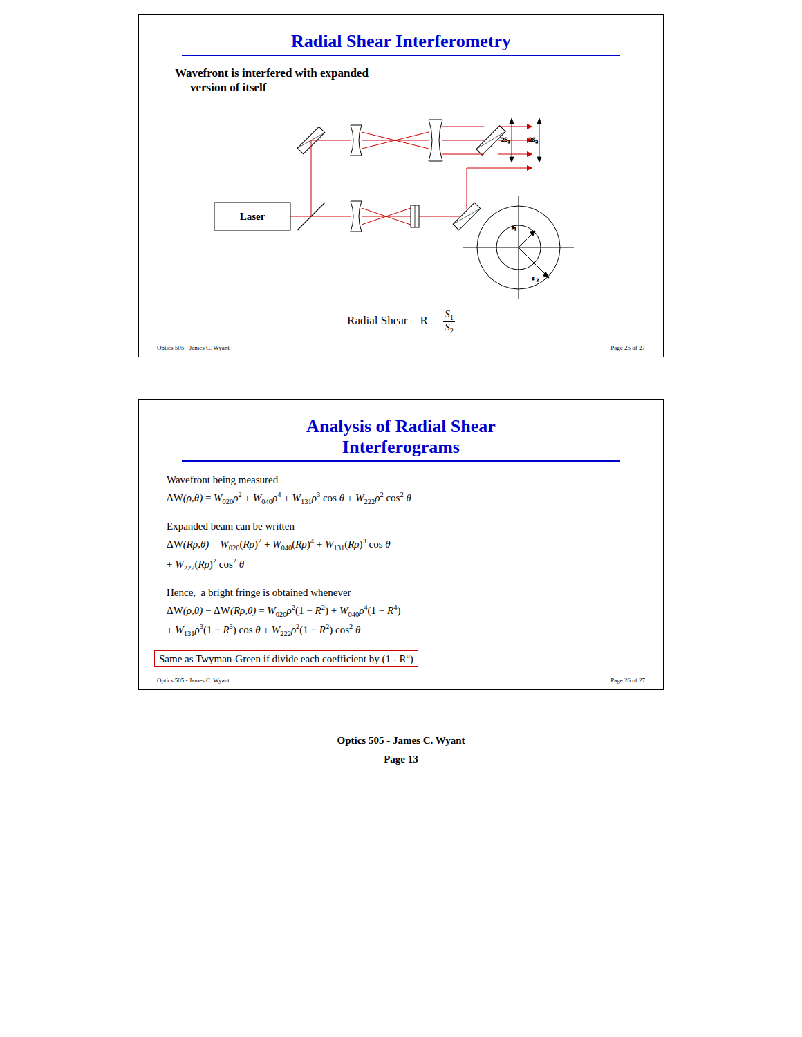Radial Shear Interferometry
Wavefront is interfered with expanded version of itself
Laser 2S1 2S2 s1 s 2
Radial Shear = R = S1 S2
Optics 505 - James C. Wyant Page 25 of 27
Analysis of Radial Shear
Interferograms
Wavefront being measured
ΔW(ρ,θ) = W020ρ2 + W040ρ4 + W131ρ3 cos θ + W222ρ2 cos2 θ
Expanded beam can be written
ΔW(Rρ,θ) = W020(Rρ)2 + W040(Rρ)4 + W131(Rρ)3 cos θ
+ W222(Rρ)2 cos2 θ
Hence, a bright fringe is obtained whenever
ΔW(ρ,θ) − ΔW(Rρ,θ) = W020ρ2(1 − R2) + W040ρ4(1 − R4)
+ W131ρ3(1 − R3) cos θ + W222ρ2(1 − R2) cos2 θ
Same as Twyman-Green if divide each coefficient by (1 - Rn)
Optics 505 - James C. Wyant Page 26 of 27
Optics 505 - James C. Wyant
Page 13